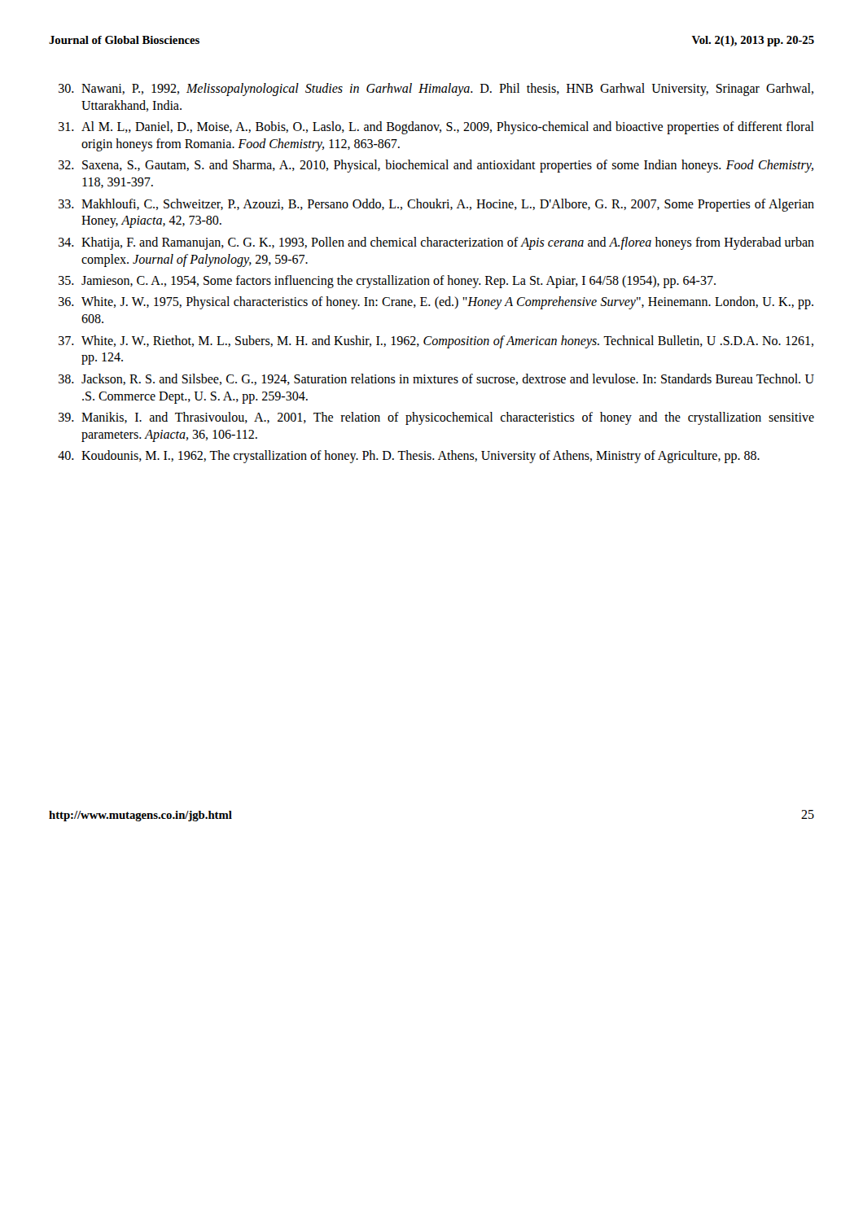Journal of Global Biosciences Vol. 2(1), 2013 pp. 20-25
Nawani, P., 1992, Melissopalynological Studies in Garhwal Himalaya. D. Phil thesis, HNB Garhwal University, Srinagar Garhwal, Uttarakhand, India.
Al M. L,, Daniel, D., Moise, A., Bobis, O., Laslo, L. and Bogdanov, S., 2009, Physico-chemical and bioactive properties of different floral origin honeys from Romania. Food Chemistry, 112, 863-867.
Saxena, S., Gautam, S. and Sharma, A., 2010, Physical, biochemical and antioxidant properties of some Indian honeys. Food Chemistry, 118, 391-397.
Makhloufi, C., Schweitzer, P., Azouzi, B., Persano Oddo, L., Choukri, A., Hocine, L., D'Albore, G. R., 2007, Some Properties of Algerian Honey, Apiacta, 42, 73-80.
Khatija, F. and Ramanujan, C. G. K., 1993, Pollen and chemical characterization of Apis cerana and A.florea honeys from Hyderabad urban complex. Journal of Palynology, 29, 59-67.
Jamieson, C. A., 1954, Some factors influencing the crystallization of honey. Rep. La St. Apiar, I 64/58 (1954), pp. 64-37.
White, J. W., 1975, Physical characteristics of honey. In: Crane, E. (ed.) "Honey A Comprehensive Survey", Heinemann. London, U. K., pp. 608.
White, J. W., Riethot, M. L., Subers, M. H. and Kushir, I., 1962, Composition of American honeys. Technical Bulletin, U .S.D.A. No. 1261, pp. 124.
Jackson, R. S. and Silsbee, C. G., 1924, Saturation relations in mixtures of sucrose, dextrose and levulose. In: Standards Bureau Technol. U .S. Commerce Dept., U. S. A., pp. 259-304.
Manikis, I. and Thrasivoulou, A., 2001, The relation of physicochemical characteristics of honey and the crystallization sensitive parameters. Apiacta, 36, 106-112.
Koudounis, M. I., 1962, The crystallization of honey. Ph. D. Thesis. Athens, University of Athens, Ministry of Agriculture, pp. 88.
http://www.mutagens.co.in/jgb.html 25